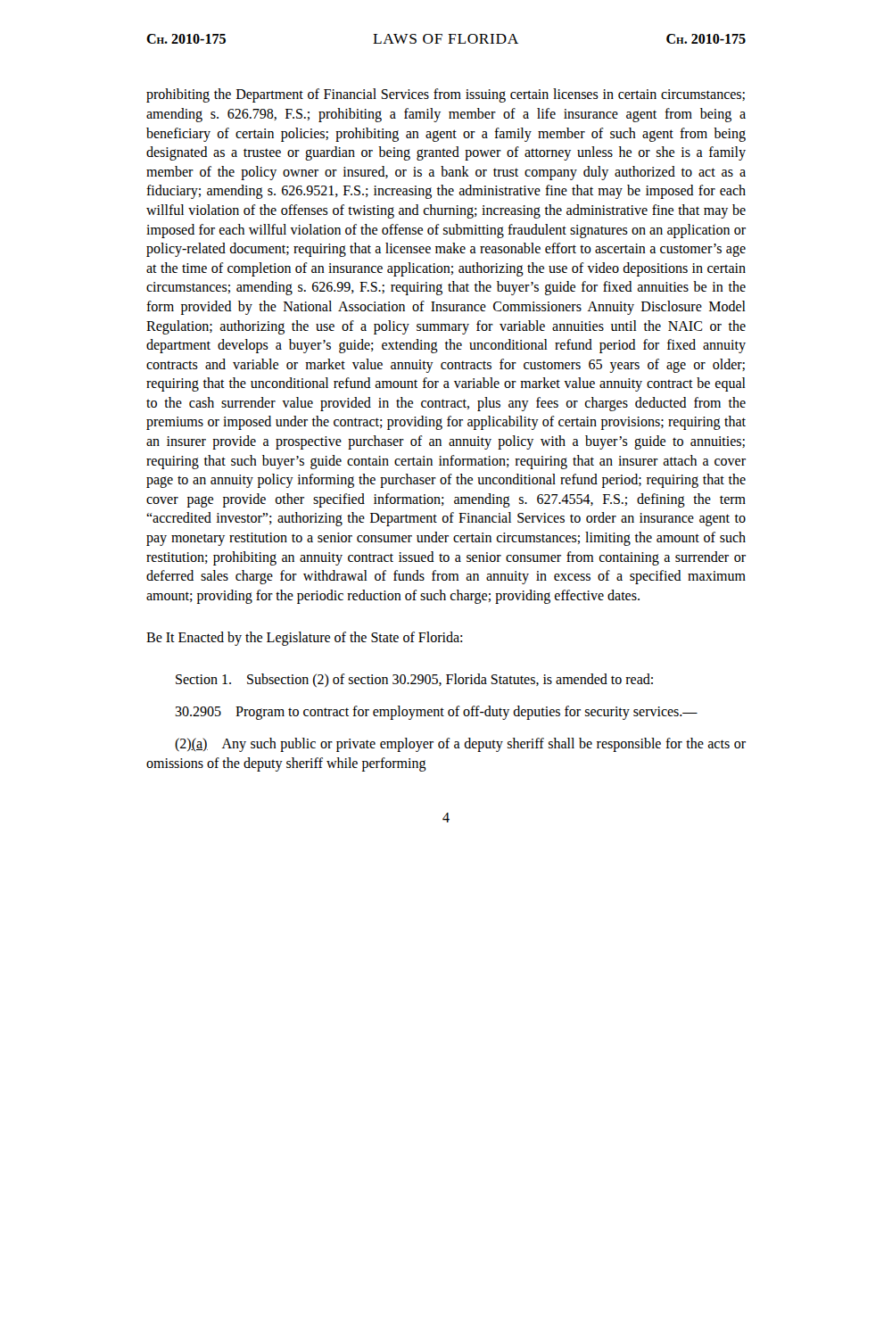Ch. 2010-175 LAWS OF FLORIDA Ch. 2010-175
prohibiting the Department of Financial Services from issuing certain licenses in certain circumstances; amending s. 626.798, F.S.; prohibiting a family member of a life insurance agent from being a beneficiary of certain policies; prohibiting an agent or a family member of such agent from being designated as a trustee or guardian or being granted power of attorney unless he or she is a family member of the policy owner or insured, or is a bank or trust company duly authorized to act as a fiduciary; amending s. 626.9521, F.S.; increasing the administrative fine that may be imposed for each willful violation of the offenses of twisting and churning; increasing the administrative fine that may be imposed for each willful violation of the offense of submitting fraudulent signatures on an application or policy-related document; requiring that a licensee make a reasonable effort to ascertain a customer’s age at the time of completion of an insurance application; authorizing the use of video depositions in certain circumstances; amending s. 626.99, F.S.; requiring that the buyer’s guide for fixed annuities be in the form provided by the National Association of Insurance Commissioners Annuity Disclosure Model Regulation; authorizing the use of a policy summary for variable annuities until the NAIC or the department develops a buyer’s guide; extending the unconditional refund period for fixed annuity contracts and variable or market value annuity contracts for customers 65 years of age or older; requiring that the unconditional refund amount for a variable or market value annuity contract be equal to the cash surrender value provided in the contract, plus any fees or charges deducted from the premiums or imposed under the contract; providing for applicability of certain provisions; requiring that an insurer provide a prospective purchaser of an annuity policy with a buyer’s guide to annuities; requiring that such buyer’s guide contain certain information; requiring that an insurer attach a cover page to an annuity policy informing the purchaser of the unconditional refund period; requiring that the cover page provide other specified information; amending s. 627.4554, F.S.; defining the term “accredited investor”; authorizing the Department of Financial Services to order an insurance agent to pay monetary restitution to a senior consumer under certain circumstances; limiting the amount of such restitution; prohibiting an annuity contract issued to a senior consumer from containing a surrender or deferred sales charge for withdrawal of funds from an annuity in excess of a specified maximum amount; providing for the periodic reduction of such charge; providing effective dates.
Be It Enacted by the Legislature of the State of Florida:
Section 1. Subsection (2) of section 30.2905, Florida Statutes, is amended to read:
30.2905 Program to contract for employment of off-duty deputies for security services.—
(2)(a) Any such public or private employer of a deputy sheriff shall be responsible for the acts or omissions of the deputy sheriff while performing
4